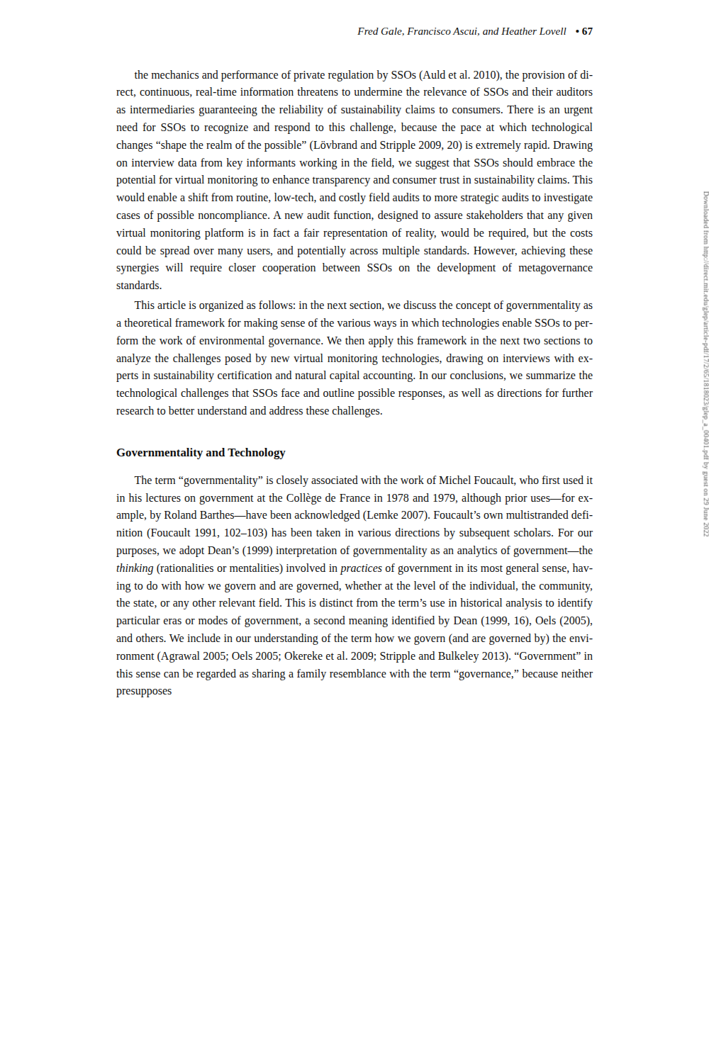Fred Gale, Francisco Ascui, and Heather Lovell • 67
the mechanics and performance of private regulation by SSOs (Auld et al. 2010), the provision of direct, continuous, real-time information threatens to undermine the relevance of SSOs and their auditors as intermediaries guaranteeing the reliability of sustainability claims to consumers. There is an urgent need for SSOs to recognize and respond to this challenge, because the pace at which technological changes “shape the realm of the possible” (Lövbrand and Stripple 2009, 20) is extremely rapid. Drawing on interview data from key informants working in the field, we suggest that SSOs should embrace the potential for virtual monitoring to enhance transparency and consumer trust in sustainability claims. This would enable a shift from routine, low-tech, and costly field audits to more strategic audits to investigate cases of possible noncompliance. A new audit function, designed to assure stakeholders that any given virtual monitoring platform is in fact a fair representation of reality, would be required, but the costs could be spread over many users, and potentially across multiple standards. However, achieving these synergies will require closer cooperation between SSOs on the development of metagovernance standards.
This article is organized as follows: in the next section, we discuss the concept of governmentality as a theoretical framework for making sense of the various ways in which technologies enable SSOs to perform the work of environmental governance. We then apply this framework in the next two sections to analyze the challenges posed by new virtual monitoring technologies, drawing on interviews with experts in sustainability certification and natural capital accounting. In our conclusions, we summarize the technological challenges that SSOs face and outline possible responses, as well as directions for further research to better understand and address these challenges.
Governmentality and Technology
The term “governmentality” is closely associated with the work of Michel Foucault, who first used it in his lectures on government at the Collège de France in 1978 and 1979, although prior uses—for example, by Roland Barthes—have been acknowledged (Lemke 2007). Foucault’s own multistranded definition (Foucault 1991, 102–103) has been taken in various directions by subsequent scholars. For our purposes, we adopt Dean’s (1999) interpretation of governmentality as an analytics of government—the thinking (rationalities or mentalities) involved in practices of government in its most general sense, having to do with how we govern and are governed, whether at the level of the individual, the community, the state, or any other relevant field. This is distinct from the term’s use in historical analysis to identify particular eras or modes of government, a second meaning identified by Dean (1999, 16), Oels (2005), and others. We include in our understanding of the term how we govern (and are governed by) the environment (Agrawal 2005; Oels 2005; Okereke et al. 2009; Stripple and Bulkeley 2013). “Government” in this sense can be regarded as sharing a family resemblance with the term “governance,” because neither presupposes
Downloaded from http://direct.mit.edu/glep/article-pdf/17/2/65/1818023/glep_a_00401.pdf by guest on 29 June 2022